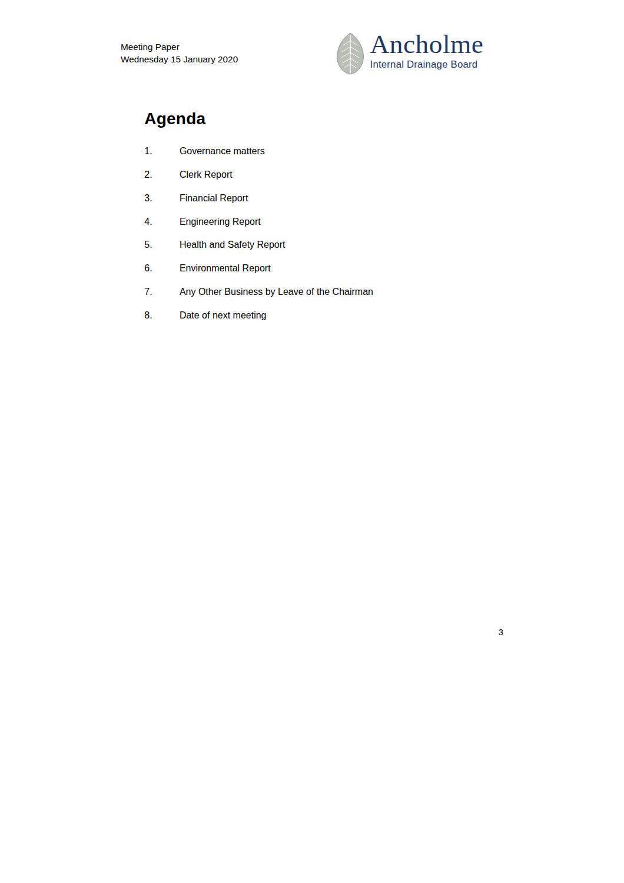Meeting Paper
Wednesday 15 January 2020
Ancholme
Internal Drainage Board
Agenda
1. Governance matters
2. Clerk Report
3. Financial Report
4. Engineering Report
5. Health and Safety Report
6. Environmental Report
7. Any Other Business by Leave of the Chairman
8. Date of next meeting
3